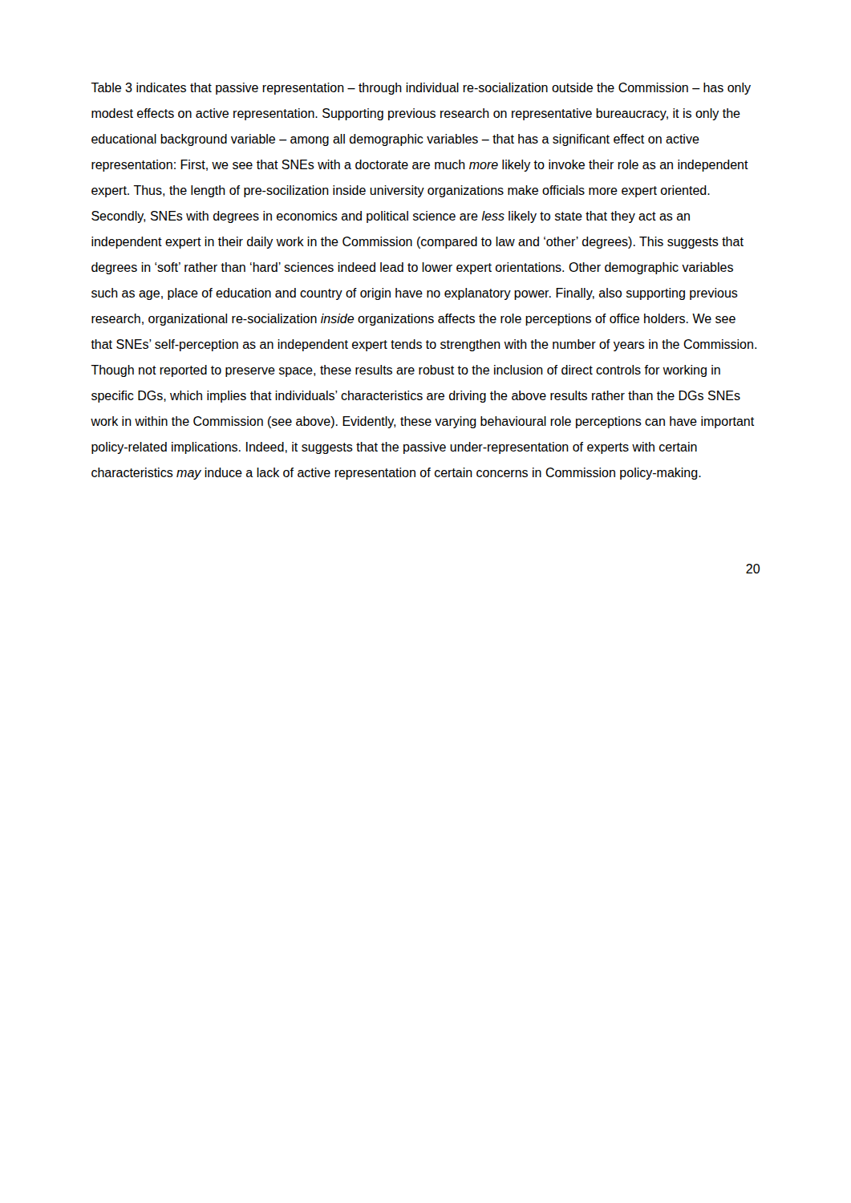Table 3 indicates that passive representation – through individual re-socialization outside the Commission – has only modest effects on active representation. Supporting previous research on representative bureaucracy, it is only the educational background variable – among all demographic variables – that has a significant effect on active representation: First, we see that SNEs with a doctorate are much more likely to invoke their role as an independent expert. Thus, the length of pre-socilization inside university organizations make officials more expert oriented. Secondly, SNEs with degrees in economics and political science are less likely to state that they act as an independent expert in their daily work in the Commission (compared to law and ‘other’ degrees). This suggests that degrees in ‘soft’ rather than ‘hard’ sciences indeed lead to lower expert orientations. Other demographic variables such as age, place of education and country of origin have no explanatory power. Finally, also supporting previous research, organizational re-socialization inside organizations affects the role perceptions of office holders. We see that SNEs’ self-perception as an independent expert tends to strengthen with the number of years in the Commission. Though not reported to preserve space, these results are robust to the inclusion of direct controls for working in specific DGs, which implies that individuals’ characteristics are driving the above results rather than the DGs SNEs work in within the Commission (see above). Evidently, these varying behavioural role perceptions can have important policy-related implications. Indeed, it suggests that the passive under-representation of experts with certain characteristics may induce a lack of active representation of certain concerns in Commission policy-making.
20